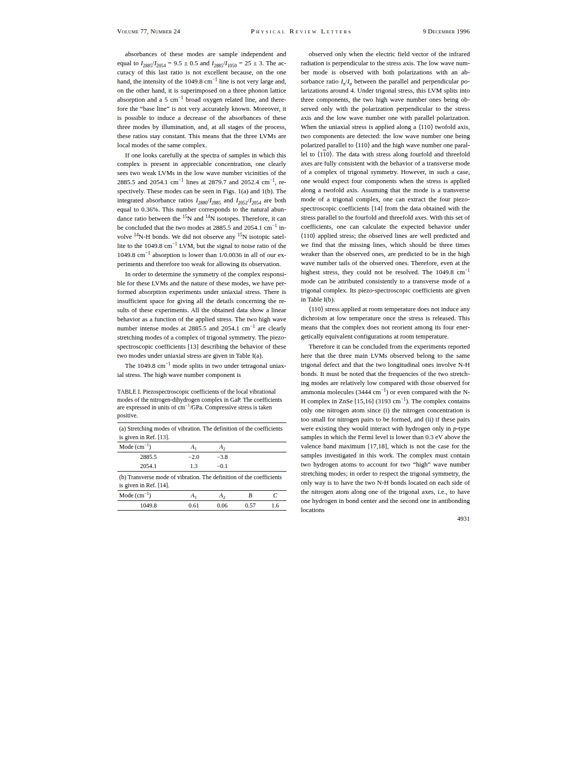Volume 77, Number 24
Physical Review Letters
9 December 1996
absorbances of these modes are sample independent and equal to I2885/I2054 = 9.5 ± 0.5 and I2885/I1050 = 25 ± 3. The accuracy of this last ratio is not excellent because, on the one hand, the intensity of the 1049.8 cm−1 line is not very large and, on the other hand, it is superimposed on a three phonon lattice absorption and a 5 cm−1 broad oxygen related line, and therefore the “base line” is not very accurately known. Moreover, it is possible to induce a decrease of the absorbances of these three modes by illumination, and, at all stages of the process, these ratios stay constant. This means that the three LVMs are local modes of the same complex.
If one looks carefully at the spectra of samples in which this complex is present in appreciable concentration, one clearly sees two weak LVMs in the low wave number vicinities of the 2885.5 and 2054.1 cm−1 lines at 2879.7 and 2052.4 cm−1, respectively. These modes can be seen in Figs. 1(a) and 1(b). The integrated absorbance ratios I2880/I2885 and I2052/I2054 are both equal to 0.36%. This number corresponds to the natural abundance ratio between the 15N and 14N isotopes. Therefore, it can be concluded that the two modes at 2885.5 and 2054.1 cm−1 involve 14N-H bonds. We did not observe any 15N isotopic satellite to the 1049.8 cm−1 LVM, but the signal to noise ratio of the 1049.8 cm−1 absorption is lower than 1/0.0036 in all of our experiments and therefore too weak for allowing its observation.
In order to determine the symmetry of the complex responsible for these LVMs and the nature of these modes, we have performed absorption experiments under uniaxial stress. There is insufficient space for giving all the details concerning the results of these experiments. All the obtained data show a linear behavior as a function of the applied stress. The two high wave number intense modes at 2885.5 and 2054.1 cm−1 are clearly stretching modes of a complex of trigonal symmetry. The piezo-spectroscopic coefficients [13] describing the behavior of these two modes under uniaxial stress are given in Table I(a).
The 1049.8 cm−1 mode splits in two under tetragonal uniaxial stress. The high wave number component is
TABLE I. Piezospectroscopic coefficients of the local vibrational modes of the nitrogen-dihydrogen complex in GaP. The coefficients are expressed in units of cm −1 /GPa. Compressive stress is taken positive.
| (a) Stretching modes of vibration. The definition of the coefficients is given in Ref. [13]. |
| Mode (cm −1 ) | A 1 | A 2 | | |
| 2885.5 | −2.0 | −3.8 | | |
| 2054.1 | 1.3 | −0.1 | | |
| (b) Transverse mode of vibration. The definition of the coefficients is given in Ref. [14]. |
| Mode (cm −1 ) | A 1 | A 2 | B | C |
| 1049.8 | 0.61 | 0.06 | 0.57 | 1.6 |
observed only when the electric field vector of the infrared radiation is perpendicular to the stress axis. The low wave number mode is observed with both polarizations with an absorbance ratio Iπ/Iσ between the parallel and perpendicular polarizations around 4. Under trigonal stress, this LVM splits into three components, the two high wave number ones being observed only with the polarization perpendicular to the stress axis and the low wave number one with parallel polarization. When the uniaxial stress is applied along a ⟨110⟩ twofold axis, two components are detected: the low wave number one being polarized parallel to ⟨110⟩ and the high wave number one parallel to ⟨110⟩. The data with stress along fourfold and threefold axes are fully consistent with the behavior of a transverse mode of a complex of trigonal symmetry. However, in such a case, one would expect four components when the stress is applied along a twofold axis. Assuming that the mode is a transverse mode of a trigonal complex, one can extract the four piezo-spectroscopic coefficients [14] from the data obtained with the stress parallel to the fourfold and threefold axes. With this set of coefficients, one can calculate the expected behavior under ⟨110⟩ applied stress; the observed lines are well predicted and we find that the missing lines, which should be three times weaker than the observed ones, are predicted to be in the high wave number tails of the observed ones. Therefore, even at the highest stress, they could not be resolved. The 1049.8 cm−1 mode can be attributed consistently to a transverse mode of a trigonal complex. Its piezo-spectroscopic coefficients are given in Table I(b).
⟨110⟩ stress applied at room temperature does not induce any dichroism at low temperature once the stress is released. This means that the complex does not reorient among its four energetically equivalent configurations at room temperature.
Therefore it can be concluded from the experiments reported here that the three main LVMs observed belong to the same trigonal defect and that the two longitudinal ones involve N-H bonds. It must be noted that the frequencies of the two stretching modes are relatively low compared with those observed for ammonia molecules (3444 cm−1) or even compared with the N-H complex in ZnSe [15,16] (3193 cm−1). The complex contains only one nitrogen atom since (i) the nitrogen concentration is too small for nitrogen pairs to be formed, and (ii) if these pairs were existing they would interact with hydrogen only in p-type samples in which the Fermi level is lower than 0.3 eV above the valence band maximum [17,18], which is not the case for the samples investigated in this work. The complex must contain two hydrogen atoms to account for two “high” wave number stretching modes; in order to respect the trigonal symmetry, the only way is to have the two N-H bonds located on each side of the nitrogen atom along one of the trigonal axes, i.e., to have one hydrogen in bond center and the second one in antibonding locations
4931